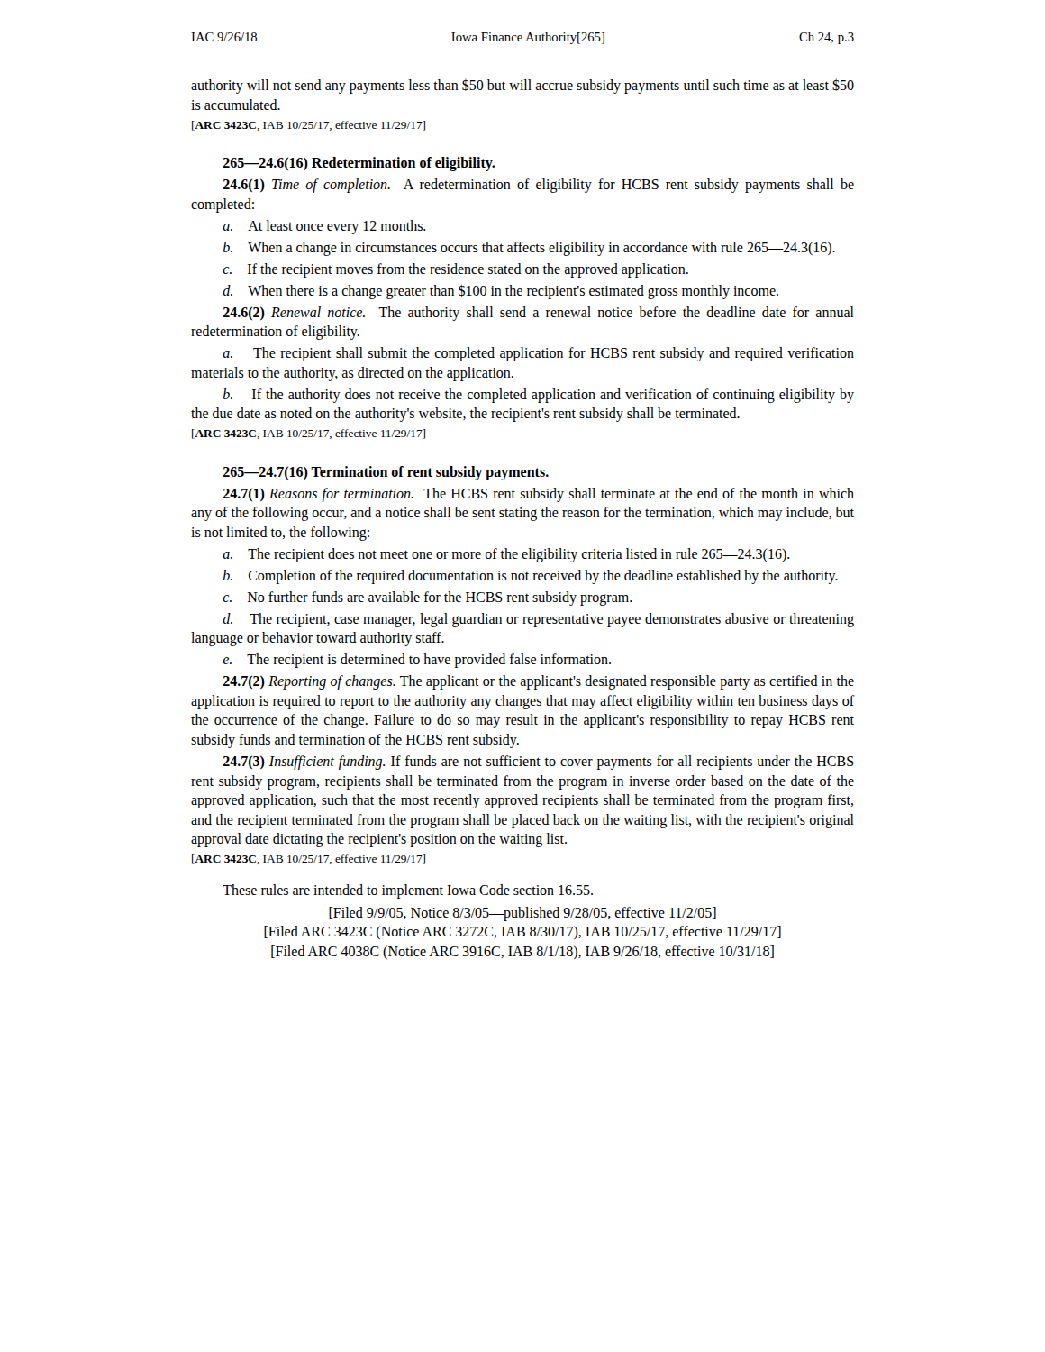IAC 9/26/18
Iowa Finance Authority[265]
Ch 24, p.3
authority will not send any payments less than $50 but will accrue subsidy payments until such time as at least $50 is accumulated.
[ARC 3423C, IAB 10/25/17, effective 11/29/17]
265—24.6(16) Redetermination of eligibility.
24.6(1) Time of completion. A redetermination of eligibility for HCBS rent subsidy payments shall be completed:
a. At least once every 12 months.
b. When a change in circumstances occurs that affects eligibility in accordance with rule 265—24.3(16).
c. If the recipient moves from the residence stated on the approved application.
d. When there is a change greater than $100 in the recipient's estimated gross monthly income.
24.6(2) Renewal notice. The authority shall send a renewal notice before the deadline date for annual redetermination of eligibility.
a. The recipient shall submit the completed application for HCBS rent subsidy and required verification materials to the authority, as directed on the application.
b. If the authority does not receive the completed application and verification of continuing eligibility by the due date as noted on the authority's website, the recipient's rent subsidy shall be terminated.
[ARC 3423C, IAB 10/25/17, effective 11/29/17]
265—24.7(16) Termination of rent subsidy payments.
24.7(1) Reasons for termination. The HCBS rent subsidy shall terminate at the end of the month in which any of the following occur, and a notice shall be sent stating the reason for the termination, which may include, but is not limited to, the following:
a. The recipient does not meet one or more of the eligibility criteria listed in rule 265—24.3(16).
b. Completion of the required documentation is not received by the deadline established by the authority.
c. No further funds are available for the HCBS rent subsidy program.
d. The recipient, case manager, legal guardian or representative payee demonstrates abusive or threatening language or behavior toward authority staff.
e. The recipient is determined to have provided false information.
24.7(2) Reporting of changes. The applicant or the applicant's designated responsible party as certified in the application is required to report to the authority any changes that may affect eligibility within ten business days of the occurrence of the change. Failure to do so may result in the applicant's responsibility to repay HCBS rent subsidy funds and termination of the HCBS rent subsidy.
24.7(3) Insufficient funding. If funds are not sufficient to cover payments for all recipients under the HCBS rent subsidy program, recipients shall be terminated from the program in inverse order based on the date of the approved application, such that the most recently approved recipients shall be terminated from the program first, and the recipient terminated from the program shall be placed back on the waiting list, with the recipient's original approval date dictating the recipient's position on the waiting list.
[ARC 3423C, IAB 10/25/17, effective 11/29/17]
These rules are intended to implement Iowa Code section 16.55.
[Filed 9/9/05, Notice 8/3/05—published 9/28/05, effective 11/2/05]
[Filed ARC 3423C (Notice ARC 3272C, IAB 8/30/17), IAB 10/25/17, effective 11/29/17]
[Filed ARC 4038C (Notice ARC 3916C, IAB 8/1/18), IAB 9/26/18, effective 10/31/18]